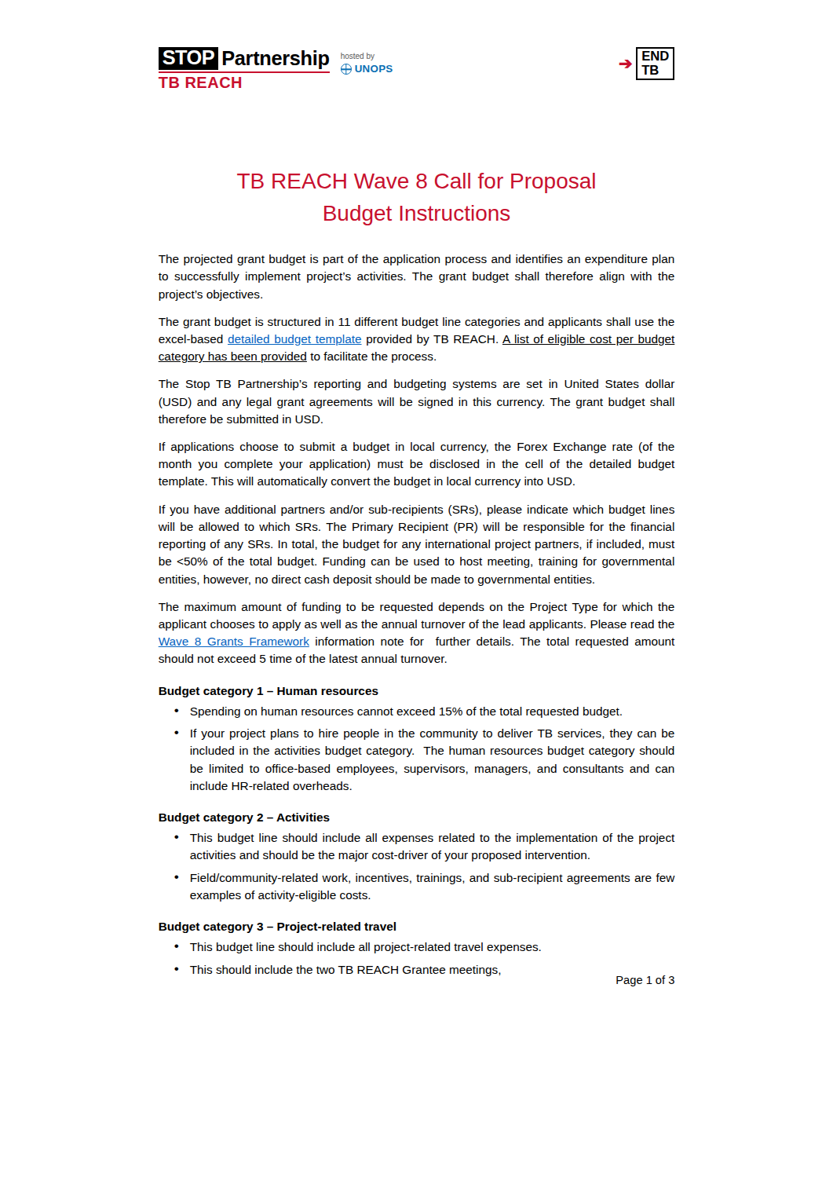STOP Partnership
TB REACH
hosted by
UNOPS
➔
END
TB
TB REACH Wave 8 Call for Proposal
Budget Instructions
The projected grant budget is part of the application process and identifies an expenditure plan to successfully implement project’s activities. The grant budget shall therefore align with the project’s objectives.
The grant budget is structured in 11 different budget line categories and applicants shall use the excel-based detailed budget template provided by TB REACH. A list of eligible cost per budget category has been provided to facilitate the process.
The Stop TB Partnership’s reporting and budgeting systems are set in United States dollar (USD) and any legal grant agreements will be signed in this currency. The grant budget shall therefore be submitted in USD.
If applications choose to submit a budget in local currency, the Forex Exchange rate (of the month you complete your application) must be disclosed in the cell of the detailed budget template. This will automatically convert the budget in local currency into USD.
If you have additional partners and/or sub-recipients (SRs), please indicate which budget lines will be allowed to which SRs. The Primary Recipient (PR) will be responsible for the financial reporting of any SRs. In total, the budget for any international project partners, if included, must be <50% of the total budget. Funding can be used to host meeting, training for governmental entities, however, no direct cash deposit should be made to governmental entities.
The maximum amount of funding to be requested depends on the Project Type for which the applicant chooses to apply as well as the annual turnover of the lead applicants. Please read the Wave 8 Grants Framework information note for further details. The total requested amount should not exceed 5 time of the latest annual turnover.
Budget category 1 – Human resources
Spending on human resources cannot exceed 15% of the total requested budget.
If your project plans to hire people in the community to deliver TB services, they can be included in the activities budget category. The human resources budget category should be limited to office-based employees, supervisors, managers, and consultants and can include HR-related overheads.
Budget category 2 – Activities
This budget line should include all expenses related to the implementation of the project activities and should be the major cost-driver of your proposed intervention.
Field/community-related work, incentives, trainings, and sub-recipient agreements are few examples of activity-eligible costs.
Budget category 3 – Project-related travel
This budget line should include all project-related travel expenses.
This should include the two TB REACH Grantee meetings,
Page 1 of 3